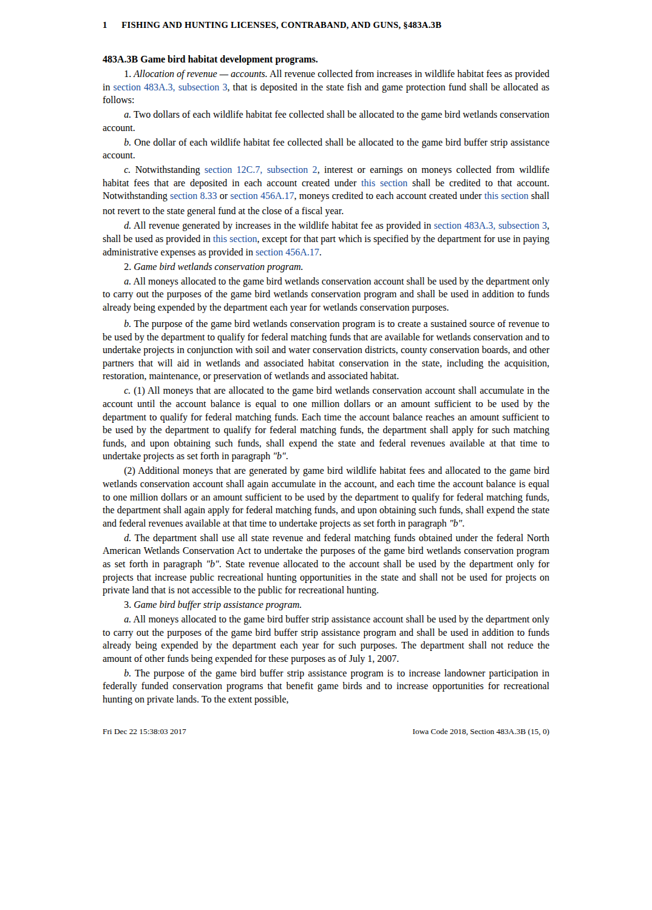1 FISHING AND HUNTING LICENSES, CONTRABAND, AND GUNS, §483A.3B
483A.3B Game bird habitat development programs.
1. Allocation of revenue — accounts. All revenue collected from increases in wildlife habitat fees as provided in section 483A.3, subsection 3, that is deposited in the state fish and game protection fund shall be allocated as follows:
a. Two dollars of each wildlife habitat fee collected shall be allocated to the game bird wetlands conservation account.
b. One dollar of each wildlife habitat fee collected shall be allocated to the game bird buffer strip assistance account.
c. Notwithstanding section 12C.7, subsection 2, interest or earnings on moneys collected from wildlife habitat fees that are deposited in each account created under this section shall be credited to that account. Notwithstanding section 8.33 or section 456A.17, moneys credited to each account created under this section shall not revert to the state general fund at the close of a fiscal year.
d. All revenue generated by increases in the wildlife habitat fee as provided in section 483A.3, subsection 3, shall be used as provided in this section, except for that part which is specified by the department for use in paying administrative expenses as provided in section 456A.17.
2. Game bird wetlands conservation program.
a. All moneys allocated to the game bird wetlands conservation account shall be used by the department only to carry out the purposes of the game bird wetlands conservation program and shall be used in addition to funds already being expended by the department each year for wetlands conservation purposes.
b. The purpose of the game bird wetlands conservation program is to create a sustained source of revenue to be used by the department to qualify for federal matching funds that are available for wetlands conservation and to undertake projects in conjunction with soil and water conservation districts, county conservation boards, and other partners that will aid in wetlands and associated habitat conservation in the state, including the acquisition, restoration, maintenance, or preservation of wetlands and associated habitat.
c. (1) All moneys that are allocated to the game bird wetlands conservation account shall accumulate in the account until the account balance is equal to one million dollars or an amount sufficient to be used by the department to qualify for federal matching funds. Each time the account balance reaches an amount sufficient to be used by the department to qualify for federal matching funds, the department shall apply for such matching funds, and upon obtaining such funds, shall expend the state and federal revenues available at that time to undertake projects as set forth in paragraph "b".
(2) Additional moneys that are generated by game bird wildlife habitat fees and allocated to the game bird wetlands conservation account shall again accumulate in the account, and each time the account balance is equal to one million dollars or an amount sufficient to be used by the department to qualify for federal matching funds, the department shall again apply for federal matching funds, and upon obtaining such funds, shall expend the state and federal revenues available at that time to undertake projects as set forth in paragraph "b".
d. The department shall use all state revenue and federal matching funds obtained under the federal North American Wetlands Conservation Act to undertake the purposes of the game bird wetlands conservation program as set forth in paragraph "b". State revenue allocated to the account shall be used by the department only for projects that increase public recreational hunting opportunities in the state and shall not be used for projects on private land that is not accessible to the public for recreational hunting.
3. Game bird buffer strip assistance program.
a. All moneys allocated to the game bird buffer strip assistance account shall be used by the department only to carry out the purposes of the game bird buffer strip assistance program and shall be used in addition to funds already being expended by the department each year for such purposes. The department shall not reduce the amount of other funds being expended for these purposes as of July 1, 2007.
b. The purpose of the game bird buffer strip assistance program is to increase landowner participation in federally funded conservation programs that benefit game birds and to increase opportunities for recreational hunting on private lands. To the extent possible,
Fri Dec 22 15:38:03 2017 Iowa Code 2018, Section 483A.3B (15, 0)